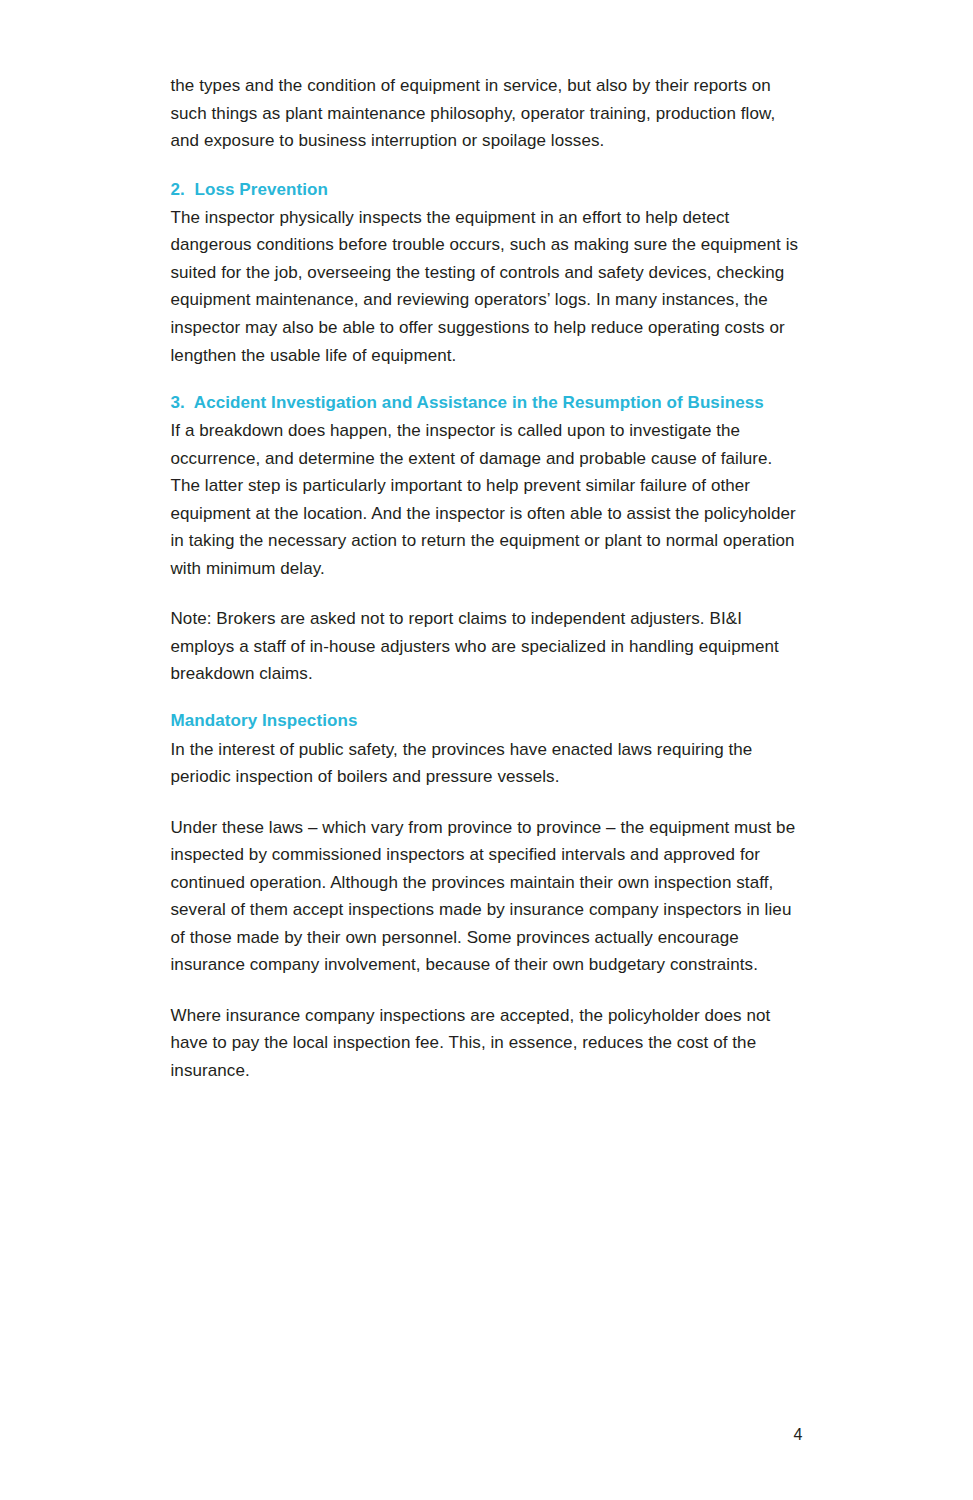the types and the condition of equipment in service, but also by their reports on such things as plant maintenance philosophy, operator training, production flow, and exposure to business interruption or spoilage losses.
2. Loss Prevention
The inspector physically inspects the equipment in an effort to help detect dangerous conditions before trouble occurs, such as making sure the equipment is suited for the job, overseeing the testing of controls and safety devices, checking equipment maintenance, and reviewing operators’ logs. In many instances, the inspector may also be able to offer suggestions to help reduce operating costs or lengthen the usable life of equipment.
3. Accident Investigation and Assistance in the Resumption of Business
If a breakdown does happen, the inspector is called upon to investigate the occurrence, and determine the extent of damage and probable cause of failure. The latter step is particularly important to help prevent similar failure of other equipment at the location. And the inspector is often able to assist the policyholder in taking the necessary action to return the equipment or plant to normal operation with minimum delay.
Note: Brokers are asked not to report claims to independent adjusters. BI&I employs a staff of in-house adjusters who are specialized in handling equipment breakdown claims.
Mandatory Inspections
In the interest of public safety, the provinces have enacted laws requiring the periodic inspection of boilers and pressure vessels.
Under these laws – which vary from province to province – the equipment must be inspected by commissioned inspectors at specified intervals and approved for continued operation. Although the provinces maintain their own inspection staff, several of them accept inspections made by insurance company inspectors in lieu of those made by their own personnel. Some provinces actually encourage insurance company involvement, because of their own budgetary constraints.
Where insurance company inspections are accepted, the policyholder does not have to pay the local inspection fee. This, in essence, reduces the cost of the insurance.
4